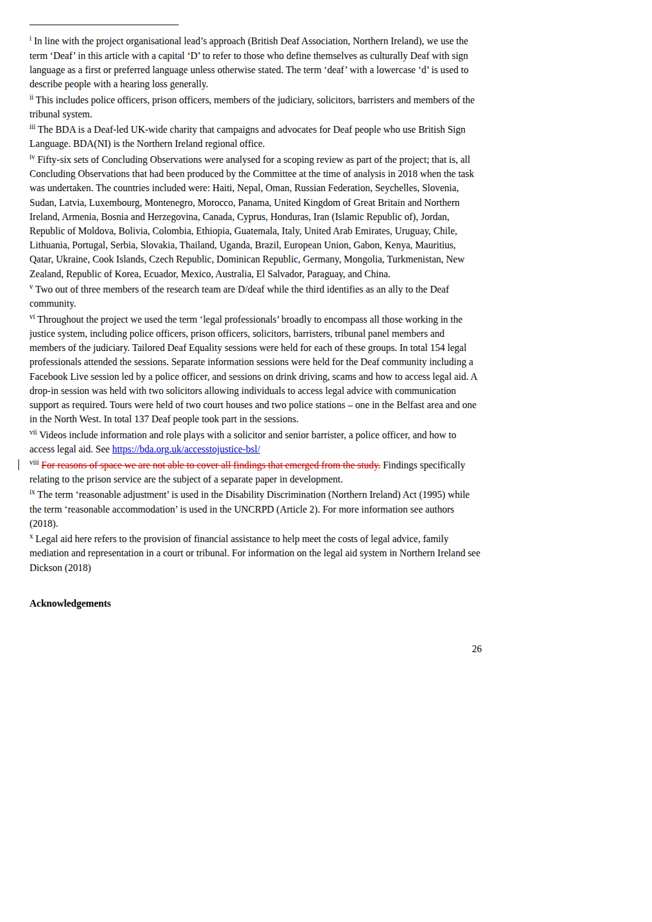i In line with the project organisational lead’s approach (British Deaf Association, Northern Ireland), we use the term ‘Deaf’ in this article with a capital ‘D’ to refer to those who define themselves as culturally Deaf with sign language as a first or preferred language unless otherwise stated. The term ‘deaf’ with a lowercase ‘d’ is used to describe people with a hearing loss generally.
ii This includes police officers, prison officers, members of the judiciary, solicitors, barristers and members of the tribunal system.
iii The BDA is a Deaf-led UK-wide charity that campaigns and advocates for Deaf people who use British Sign Language. BDA(NI) is the Northern Ireland regional office.
iv Fifty-six sets of Concluding Observations were analysed for a scoping review as part of the project; that is, all Concluding Observations that had been produced by the Committee at the time of analysis in 2018 when the task was undertaken. The countries included were: Haiti, Nepal, Oman, Russian Federation, Seychelles, Slovenia, Sudan, Latvia, Luxembourg, Montenegro, Morocco, Panama, United Kingdom of Great Britain and Northern Ireland, Armenia, Bosnia and Herzegovina, Canada, Cyprus, Honduras, Iran (Islamic Republic of), Jordan, Republic of Moldova, Bolivia, Colombia, Ethiopia, Guatemala, Italy, United Arab Emirates, Uruguay, Chile, Lithuania, Portugal, Serbia, Slovakia, Thailand, Uganda, Brazil, European Union, Gabon, Kenya, Mauritius, Qatar, Ukraine, Cook Islands, Czech Republic, Dominican Republic, Germany, Mongolia, Turkmenistan, New Zealand, Republic of Korea, Ecuador, Mexico, Australia, El Salvador, Paraguay, and China.
v Two out of three members of the research team are D/deaf while the third identifies as an ally to the Deaf community.
vi Throughout the project we used the term ‘legal professionals’ broadly to encompass all those working in the justice system, including police officers, prison officers, solicitors, barristers, tribunal panel members and members of the judiciary. Tailored Deaf Equality sessions were held for each of these groups. In total 154 legal professionals attended the sessions. Separate information sessions were held for the Deaf community including a Facebook Live session led by a police officer, and sessions on drink driving, scams and how to access legal aid. A drop-in session was held with two solicitors allowing individuals to access legal advice with communication support as required. Tours were held of two court houses and two police stations – one in the Belfast area and one in the North West. In total 137 Deaf people took part in the sessions.
vii Videos include information and role plays with a solicitor and senior barrister, a police officer, and how to access legal aid. See https://bda.org.uk/accesstojustice-bsl/
viii For reasons of space we are not able to cover all findings that emerged from the study. Findings specifically relating to the prison service are the subject of a separate paper in development.
ix The term ‘reasonable adjustment’ is used in the Disability Discrimination (Northern Ireland) Act (1995) while the term ‘reasonable accommodation’ is used in the UNCRPD (Article 2). For more information see authors (2018).
x Legal aid here refers to the provision of financial assistance to help meet the costs of legal advice, family mediation and representation in a court or tribunal. For information on the legal aid system in Northern Ireland see Dickson (2018)
Acknowledgements
26